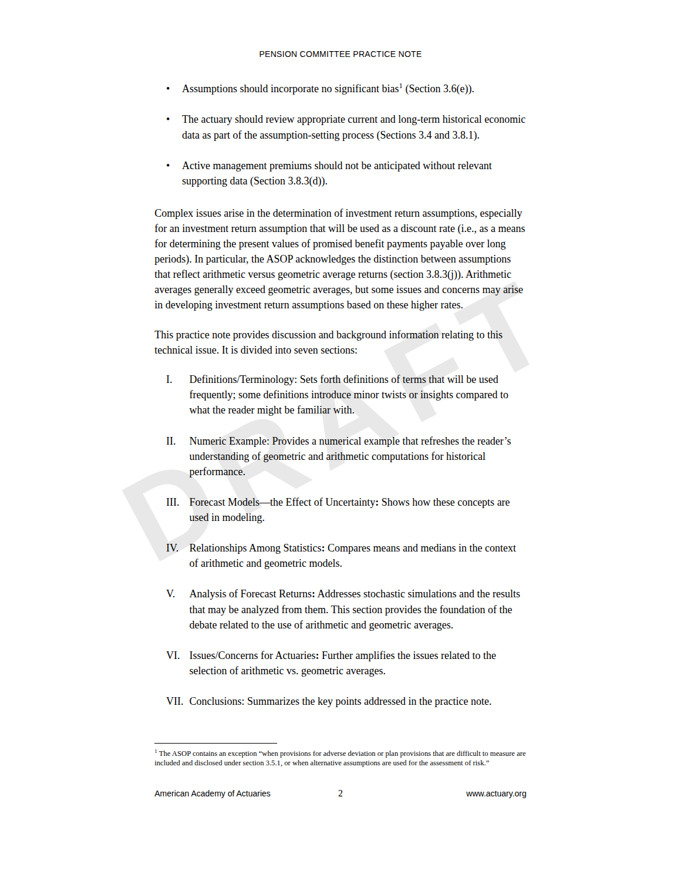DRAFT
PENSION COMMITTEE PRACTICE NOTE
Assumptions should incorporate no significant bias1 (Section 3.6(e)).
The actuary should review appropriate current and long-term historical economic data as part of the assumption-setting process (Sections 3.4 and 3.8.1).
Active management premiums should not be anticipated without relevant supporting data (Section 3.8.3(d)).
Complex issues arise in the determination of investment return assumptions, especially for an investment return assumption that will be used as a discount rate (i.e., as a means for determining the present values of promised benefit payments payable over long periods). In particular, the ASOP acknowledges the distinction between assumptions that reflect arithmetic versus geometric average returns (section 3.8.3(j)). Arithmetic averages generally exceed geometric averages, but some issues and concerns may arise in developing investment return assumptions based on these higher rates.
This practice note provides discussion and background information relating to this technical issue. It is divided into seven sections:
I. Definitions/Terminology: Sets forth definitions of terms that will be used frequently; some definitions introduce minor twists or insights compared to what the reader might be familiar with.
II. Numeric Example: Provides a numerical example that refreshes the reader’s understanding of geometric and arithmetic computations for historical performance.
III. Forecast Models—the Effect of Uncertainty: Shows how these concepts are used in modeling.
IV. Relationships Among Statistics: Compares means and medians in the context of arithmetic and geometric models.
V. Analysis of Forecast Returns: Addresses stochastic simulations and the results that may be analyzed from them. This section provides the foundation of the debate related to the use of arithmetic and geometric averages.
VI. Issues/Concerns for Actuaries: Further amplifies the issues related to the selection of arithmetic vs. geometric averages.
VII. Conclusions: Summarizes the key points addressed in the practice note.
1 The ASOP contains an exception “when provisions for adverse deviation or plan provisions that are difficult to measure are included and disclosed under section 3.5.1, or when alternative assumptions are used for the assessment of risk.”
American Academy of Actuaries
2
www.actuary.org